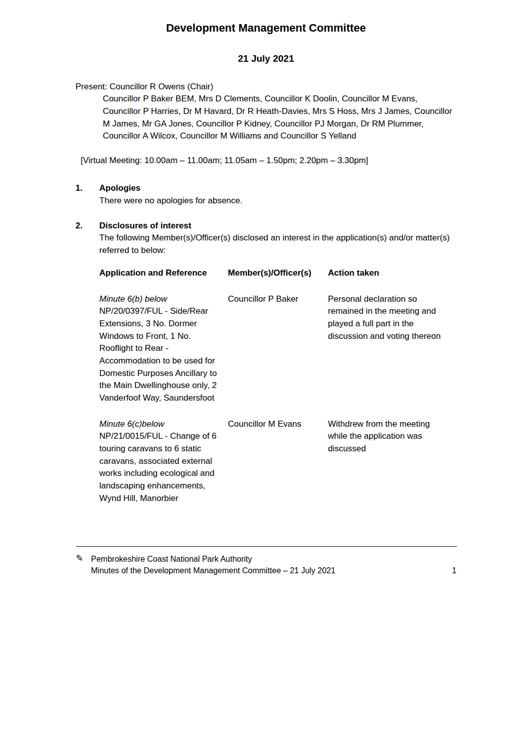Development Management Committee
21 July 2021
Present: Councillor R Owens (Chair)
Councillor P Baker BEM, Mrs D Clements, Councillor K Doolin, Councillor M Evans, Councillor P Harries, Dr M Havard, Dr R Heath-Davies, Mrs S Hoss, Mrs J James, Councillor M James, Mr GA Jones, Councillor P Kidney, Councillor PJ Morgan, Dr RM Plummer, Councillor A Wilcox, Councillor M Williams and Councillor S Yelland
[Virtual Meeting: 10.00am – 11.00am; 11.05am – 1.50pm; 2.20pm – 3.30pm]
1. Apologies
There were no apologies for absence.
2. Disclosures of interest
The following Member(s)/Officer(s) disclosed an interest in the application(s) and/or matter(s) referred to below:
| Application and Reference | Member(s)/Officer(s) | Action taken |
| --- | --- | --- |
| Minute 6(b) below NP/20/0397/FUL - Side/Rear Extensions, 3 No. Dormer Windows to Front, 1 No. Rooflight to Rear - Accommodation to be used for Domestic Purposes Ancillary to the Main Dwellinghouse only, 2 Vanderfoof Way, Saundersfoot | Councillor P Baker | Personal declaration so remained in the meeting and played a full part in the discussion and voting thereon |
| Minute 6(c)below NP/21/0015/FUL - Change of 6 touring caravans to 6 static caravans, associated external works including ecological and landscaping enhancements, Wynd Hill, Manorbier | Councillor M Evans | Withdrew from the meeting while the application was discussed |
✎
Pembrokeshire Coast National Park Authority
Minutes of the Development Management Committee – 21 July 2021 1